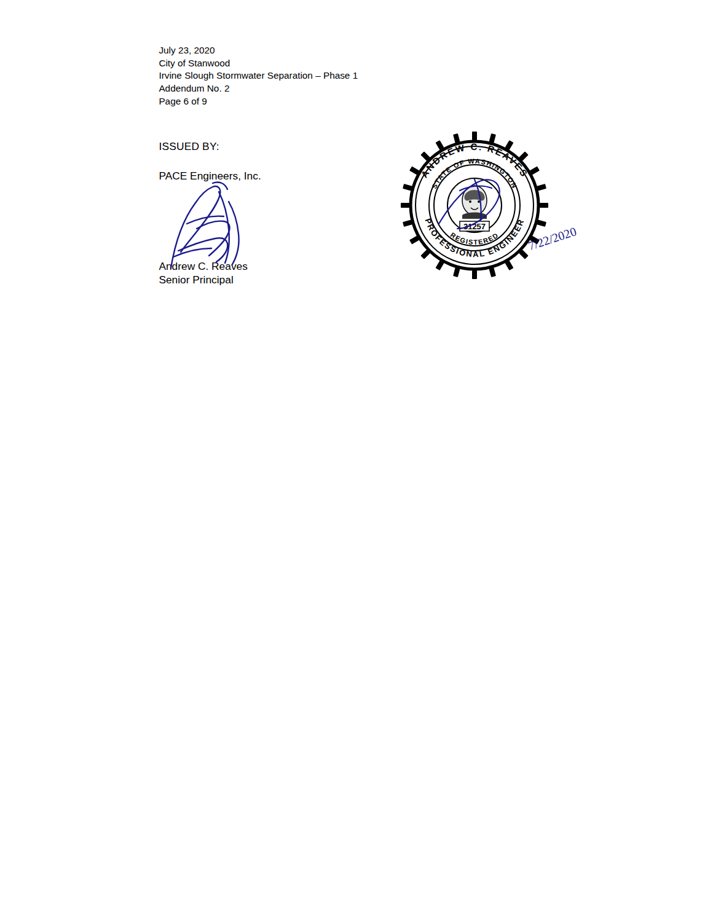July 23, 2020
City of Stanwood
Irvine Slough Stormwater Separation – Phase 1
Addendum No. 2
Page 6 of 9
ISSUED BY:
PACE Engineers, Inc.
Andrew C. Reaves
Senior Principal
ANDREW C. REAVES PROFESSIONAL ENGINEER STATE OF WASHINGTON REGISTERED 31257
7/22/2020